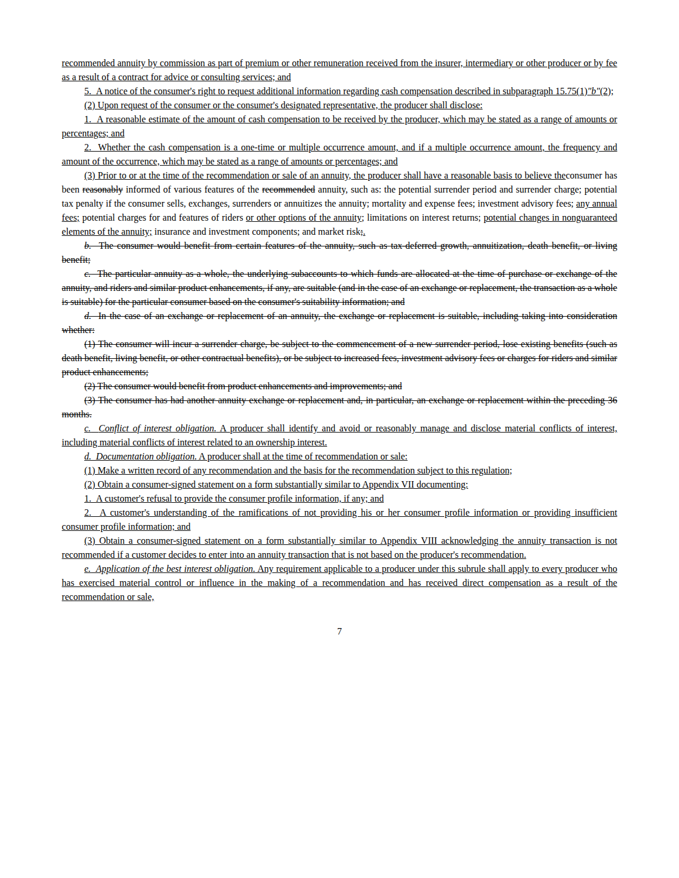recommended annuity by commission as part of premium or other remuneration received from the insurer, intermediary or other producer or by fee as a result of a contract for advice or consulting services; and
5. A notice of the consumer's right to request additional information regarding cash compensation described in subparagraph 15.75(1)"b"(2);
(2) Upon request of the consumer or the consumer's designated representative, the producer shall disclose:
1. A reasonable estimate of the amount of cash compensation to be received by the producer, which may be stated as a range of amounts or percentages; and
2. Whether the cash compensation is a one-time or multiple occurrence amount, and if a multiple occurrence amount, the frequency and amount of the occurrence, which may be stated as a range of amounts or percentages; and
(3) Prior to or at the time of the recommendation or sale of an annuity, the producer shall have a reasonable basis to believe theconsumer has been reasonably informed of various features of the recommended annuity, such as: the potential surrender period and surrender charge; potential tax penalty if the consumer sells, exchanges, surrenders or annuitizes the annuity; mortality and expense fees; investment advisory fees; any annual fees; potential charges for and features of riders or other options of the annuity; limitations on interest returns; potential changes in nonguaranteed elements of the annuity; insurance and investment components; and market risk;.
b. The consumer would benefit from certain features of the annuity, such as tax-deferred growth, annuitization, death benefit, or living benefit;
c. The particular annuity as a whole, the underlying subaccounts to which funds are allocated at the time of purchase or exchange of the annuity, and riders and similar product enhancements, if any, are suitable (and in the case of an exchange or replacement, the transaction as a whole is suitable) for the particular consumer based on the consumer's suitability information; and
d. In the case of an exchange or replacement of an annuity, the exchange or replacement is suitable, including taking into consideration whether:
(1) The consumer will incur a surrender charge, be subject to the commencement of a new surrender period, lose existing benefits (such as death benefit, living benefit, or other contractual benefits), or be subject to increased fees, investment advisory fees or charges for riders and similar product enhancements;
(2) The consumer would benefit from product enhancements and improvements; and
(3) The consumer has had another annuity exchange or replacement and, in particular, an exchange or replacement within the preceding 36 months.
c. Conflict of interest obligation. A producer shall identify and avoid or reasonably manage and disclose material conflicts of interest, including material conflicts of interest related to an ownership interest.
d. Documentation obligation. A producer shall at the time of recommendation or sale:
(1) Make a written record of any recommendation and the basis for the recommendation subject to this regulation;
(2) Obtain a consumer-signed statement on a form substantially similar to Appendix VII documenting:
1. A customer's refusal to provide the consumer profile information, if any; and
2. A customer's understanding of the ramifications of not providing his or her consumer profile information or providing insufficient consumer profile information; and
(3) Obtain a consumer-signed statement on a form substantially similar to Appendix VIII acknowledging the annuity transaction is not recommended if a customer decides to enter into an annuity transaction that is not based on the producer's recommendation.
e. Application of the best interest obligation. Any requirement applicable to a producer under this subrule shall apply to every producer who has exercised material control or influence in the making of a recommendation and has received direct compensation as a result of the recommendation or sale,
7